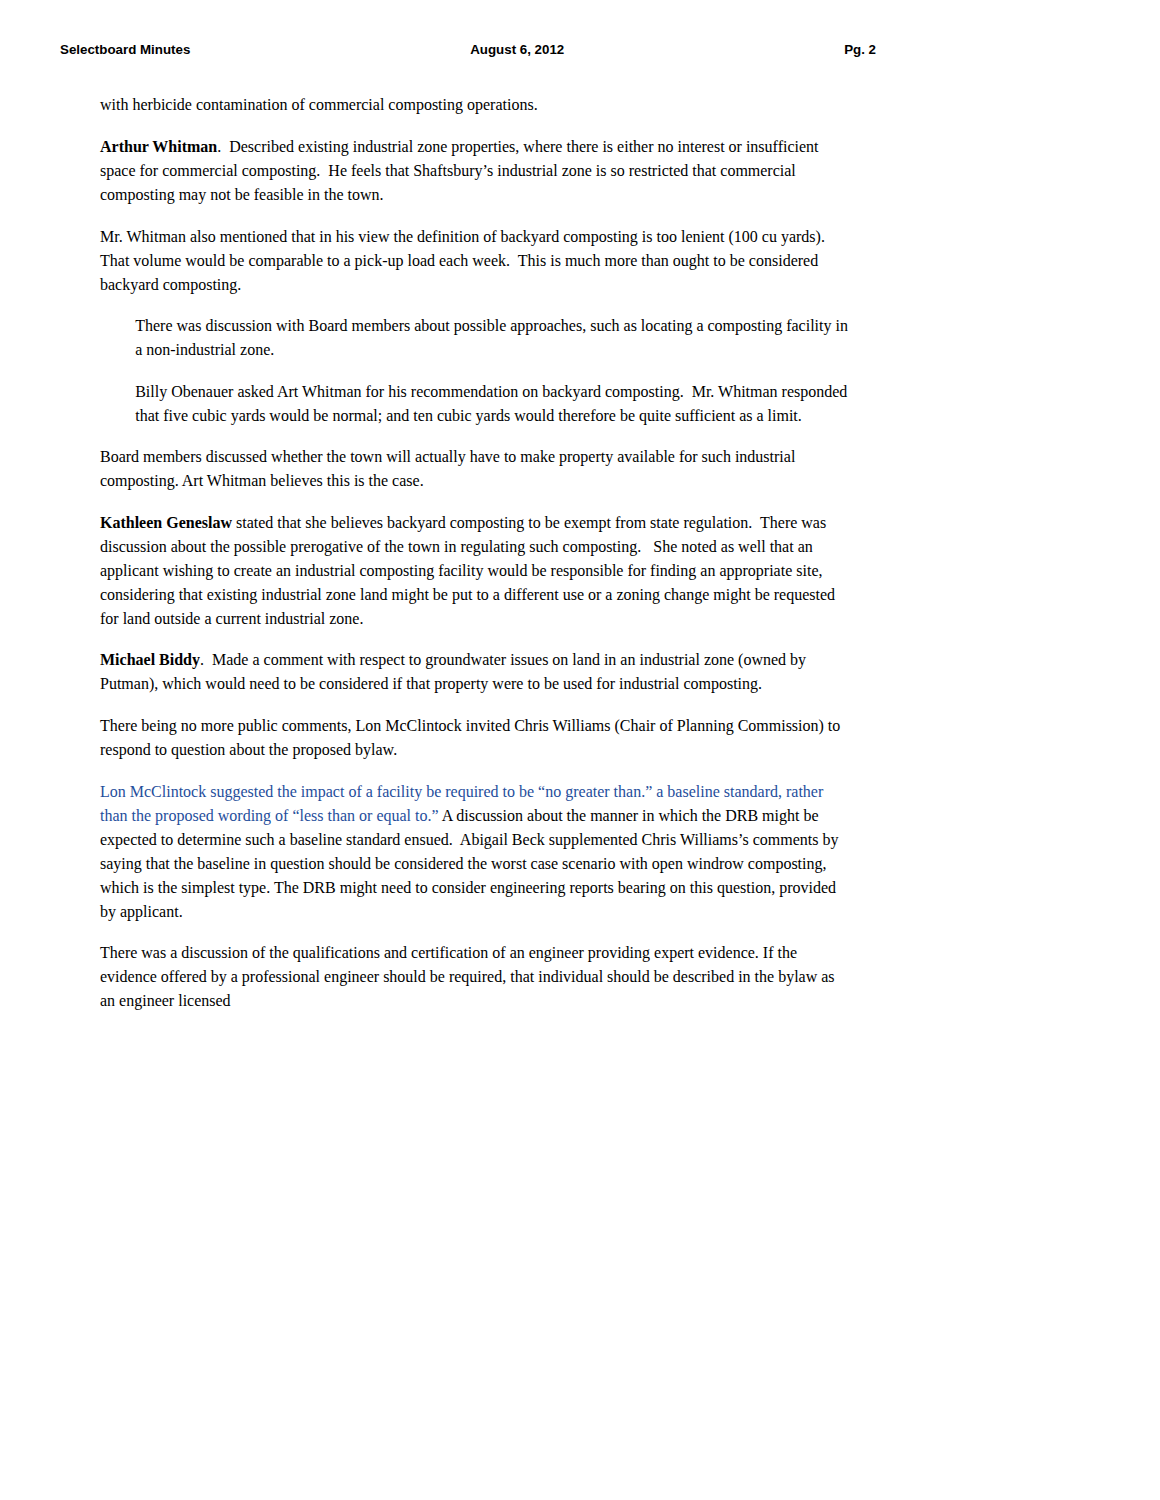Selectboard Minutes August 6, 2012 Pg. 2
with herbicide contamination of commercial composting operations.
Arthur Whitman. Described existing industrial zone properties, where there is either no interest or insufficient space for commercial composting. He feels that Shaftsbury’s industrial zone is so restricted that commercial composting may not be feasible in the town.
Mr. Whitman also mentioned that in his view the definition of backyard composting is too lenient (100 cu yards). That volume would be comparable to a pick-up load each week. This is much more than ought to be considered backyard composting.
There was discussion with Board members about possible approaches, such as locating a composting facility in a non-industrial zone.
Billy Obenauer asked Art Whitman for his recommendation on backyard composting. Mr. Whitman responded that five cubic yards would be normal; and ten cubic yards would therefore be quite sufficient as a limit.
Board members discussed whether the town will actually have to make property available for such industrial composting. Art Whitman believes this is the case.
Kathleen Geneslaw stated that she believes backyard composting to be exempt from state regulation. There was discussion about the possible prerogative of the town in regulating such composting. She noted as well that an applicant wishing to create an industrial composting facility would be responsible for finding an appropriate site, considering that existing industrial zone land might be put to a different use or a zoning change might be requested for land outside a current industrial zone.
Michael Biddy. Made a comment with respect to groundwater issues on land in an industrial zone (owned by Putman), which would need to be considered if that property were to be used for industrial composting.
There being no more public comments, Lon McClintock invited Chris Williams (Chair of Planning Commission) to respond to question about the proposed bylaw.
Lon McClintock suggested the impact of a facility be required to be “no greater than.” a baseline standard, rather than the proposed wording of “less than or equal to.” A discussion about the manner in which the DRB might be expected to determine such a baseline standard ensued. Abigail Beck supplemented Chris Williams’s comments by saying that the baseline in question should be considered the worst case scenario with open windrow composting, which is the simplest type. The DRB might need to consider engineering reports bearing on this question, provided by applicant.
There was a discussion of the qualifications and certification of an engineer providing expert evidence. If the evidence offered by a professional engineer should be required, that individual should be described in the bylaw as an engineer licensed